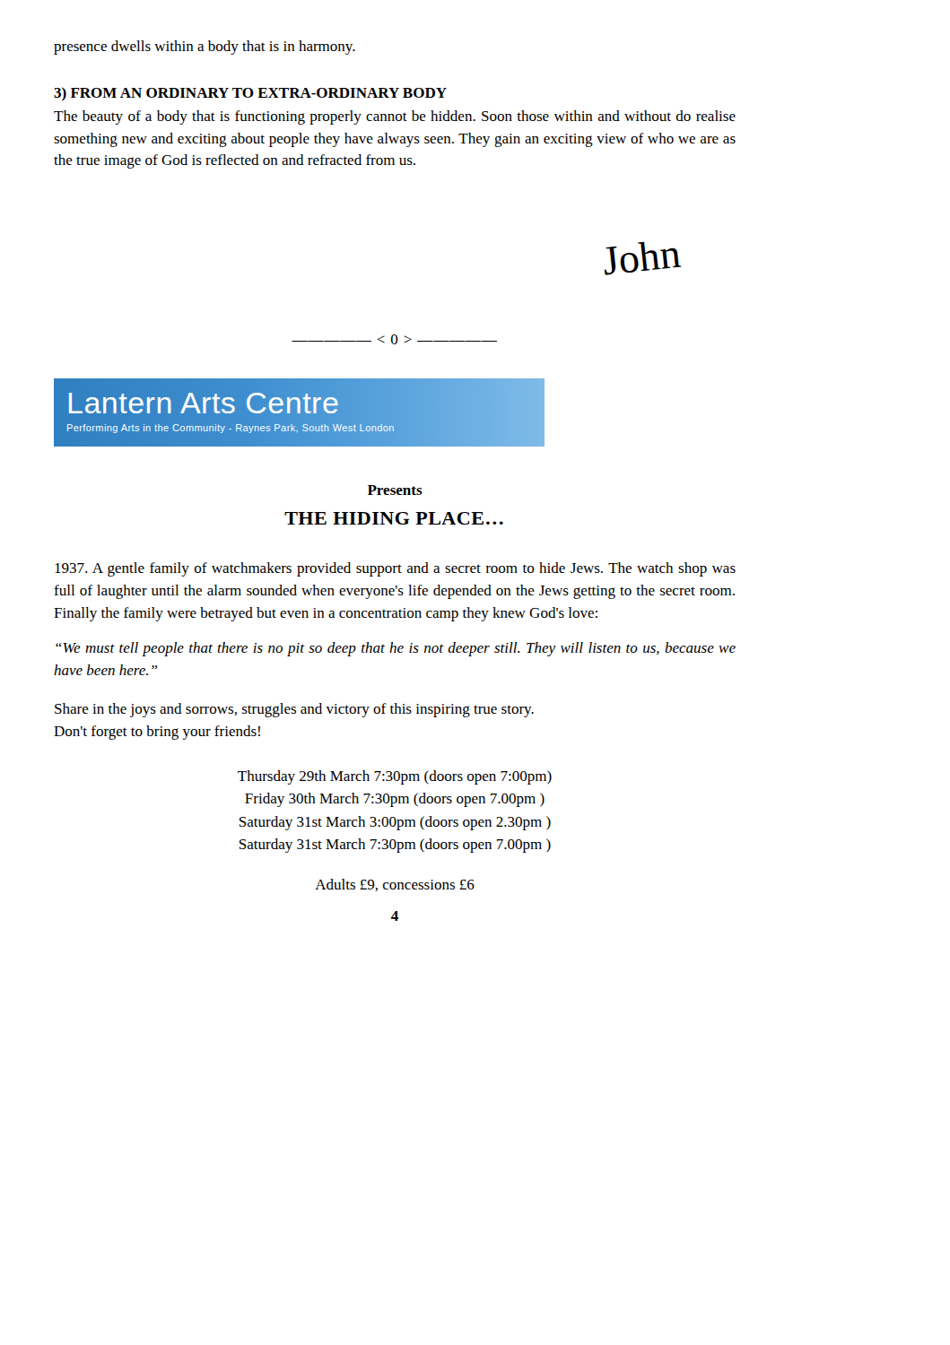presence dwells within a body that is in harmony.
3) FROM AN ORDINARY TO EXTRA-ORDINARY BODY
The beauty of a body that is functioning properly cannot be hidden. Soon those within and without do realise something new and exciting about people they have always seen. They gain an exciting view of who we are as the true image of God is reflected on and refracted from us.
John
————— < 0 > —————
Lantern Arts Centre
Performing Arts in the Community - Raynes Park, South West London
Presents
THE HIDING PLACE…
1937. A gentle family of watchmakers provided support and a secret room to hide Jews. The watch shop was full of laughter until the alarm sounded when everyone's life depended on the Jews getting to the secret room. Finally the family were betrayed but even in a concentration camp they knew God's love:
“We must tell people that there is no pit so deep that he is not deeper still. They will listen to us, because we have been here.”
Share in the joys and sorrows, struggles and victory of this inspiring true story.
Don't forget to bring your friends!
Thursday 29th March 7:30pm (doors open 7:00pm)
Friday 30th March 7:30pm (doors open 7.00pm )
Saturday 31st March 3:00pm (doors open 2.30pm )
Saturday 31st March 7:30pm (doors open 7.00pm )
Adults £9, concessions £6
4